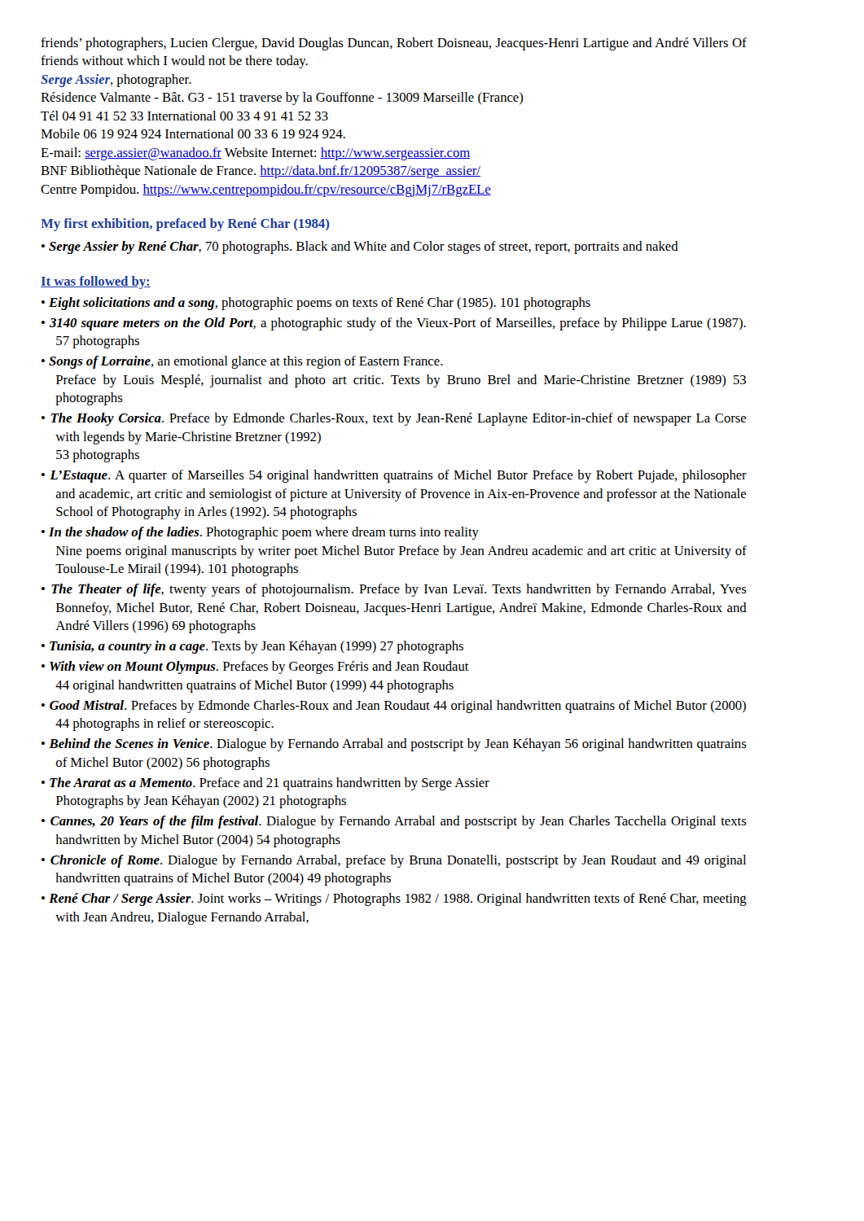friends’ photographers, Lucien Clergue, David Douglas Duncan, Robert Doisneau, Jeacques-Henri Lartigue and André Villers Of friends without which I would not be there today.
Serge Assier, photographer.
Résidence Valmante - Bât. G3 - 151 traverse by la Gouffonne - 13009 Marseille (France)
Tél 04 91 41 52 33 International 00 33 4 91 41 52 33
Mobile 06 19 924 924 International 00 33 6 19 924 924.
E-mail: serge.assier@wanadoo.fr Website Internet: http://www.sergeassier.com
BNF Bibliothèque Nationale de France. http://data.bnf.fr/12095387/serge_assier/
Centre Pompidou. https://www.centrepompidou.fr/cpv/resource/cBgjMj7/rBgzELe
My first exhibition, prefaced by René Char (1984)
Serge Assier by René Char, 70 photographs. Black and White and Color stages of street, report, portraits and naked
It was followed by:
Eight solicitations and a song, photographic poems on texts of René Char (1985). 101 photographs
3140 square meters on the Old Port, a photographic study of the Vieux-Port of Marseilles, preface by Philippe Larue (1987). 57 photographs
Songs of Lorraine, an emotional glance at this region of Eastern France.
Preface by Louis Mesplé, journalist and photo art critic. Texts by Bruno Brel and Marie-Christine Bretzner (1989) 53 photographs
The Hooky Corsica. Preface by Edmonde Charles-Roux, text by Jean-René Laplayne Editor-in-chief of newspaper La Corse with legends by Marie-Christine Bretzner (1992)
53 photographs
L’Estaque. A quarter of Marseilles 54 original handwritten quatrains of Michel Butor Preface by Robert Pujade, philosopher and academic, art critic and semiologist of picture at University of Provence in Aix-en-Provence and professor at the Nationale School of Photography in Arles (1992). 54 photographs
In the shadow of the ladies. Photographic poem where dream turns into reality
Nine poems original manuscripts by writer poet Michel Butor Preface by Jean Andreu academic and art critic at University of Toulouse-Le Mirail (1994). 101 photographs
The Theater of life, twenty years of photojournalism. Preface by Ivan Levaï. Texts handwritten by Fernando Arrabal, Yves Bonnefoy, Michel Butor, René Char, Robert Doisneau, Jacques-Henri Lartigue, Andreï Makine, Edmonde Charles-Roux and André Villers (1996) 69 photographs
Tunisia, a country in a cage. Texts by Jean Kéhayan (1999) 27 photographs
With view on Mount Olympus. Prefaces by Georges Fréris and Jean Roudaut
44 original handwritten quatrains of Michel Butor (1999) 44 photographs
Good Mistral. Prefaces by Edmonde Charles-Roux and Jean Roudaut 44 original handwritten quatrains of Michel Butor (2000) 44 photographs in relief or stereoscopic.
Behind the Scenes in Venice. Dialogue by Fernando Arrabal and postscript by Jean Kéhayan 56 original handwritten quatrains of Michel Butor (2002) 56 photographs
The Ararat as a Memento. Preface and 21 quatrains handwritten by Serge Assier
Photographs by Jean Kéhayan (2002) 21 photographs
Cannes, 20 Years of the film festival. Dialogue by Fernando Arrabal and postscript by Jean Charles Tacchella Original texts handwritten by Michel Butor (2004) 54 photographs
Chronicle of Rome. Dialogue by Fernando Arrabal, preface by Bruna Donatelli, postscript by Jean Roudaut and 49 original handwritten quatrains of Michel Butor (2004) 49 photographs
René Char / Serge Assier. Joint works – Writings / Photographs 1982 / 1988. Original handwritten texts of René Char, meeting with Jean Andreu, Dialogue Fernando Arrabal,